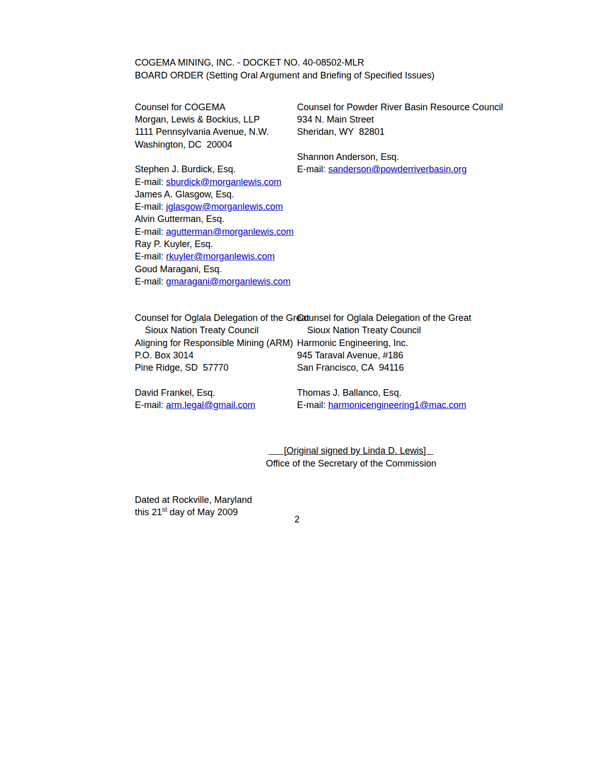COGEMA MINING, INC. - DOCKET NO. 40-08502-MLR
BOARD ORDER (Setting Oral Argument and Briefing of Specified Issues)
| Counsel for COGEMA Morgan, Lewis & Bockius, LLP 1111 Pennsylvania Avenue, N.W. Washington, DC 20004 Stephen J. Burdick, Esq. E-mail: sburdick@morganlewis.com James A. Glasgow, Esq. E-mail: jglasgow@morganlewis.com Alvin Gutterman, Esq. E-mail: agutterman@morganlewis.com Ray P. Kuyler, Esq. E-mail: rkuyler@morganlewis.com Goud Maragani, Esq. E-mail: gmaragani@morganlewis.com | Counsel for Powder River Basin Resource Council 934 N. Main Street Sheridan, WY 82801 Shannon Anderson, Esq. E-mail: sanderson@powderriverbasin.org |
| Counsel for Oglala Delegation of the Great Sioux Nation Treaty Council Aligning for Responsible Mining (ARM) P.O. Box 3014 Pine Ridge, SD 57770 David Frankel, Esq. E-mail: arm.legal@gmail.com | Counsel for Oglala Delegation of the Great Sioux Nation Treaty Council Harmonic Engineering, Inc. 945 Taraval Avenue, #186 San Francisco, CA 94116 Thomas J. Ballanco, Esq. E-mail: harmonicengineering1@mac.com |
[Original signed by Linda D. Lewis]
Office of the Secretary of the Commission
Dated at Rockville, Maryland
this 21st day of May 2009
2